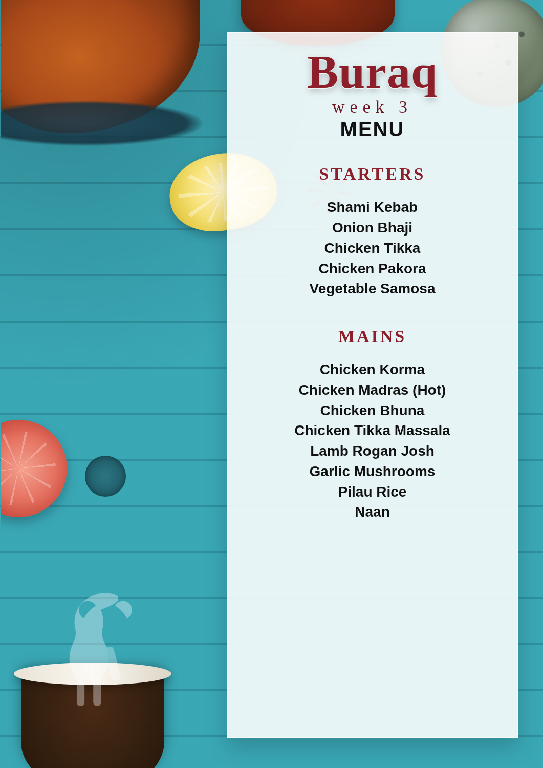Buraq
week 3
MENU
Starters
Shami Kebab
Onion Bhaji
Chicken Tikka
Chicken Pakora
Vegetable Samosa
Mains
Chicken Korma
Chicken Madras (Hot)
Chicken Bhuna
Chicken Tikka Massala
Lamb Rogan Josh
Garlic Mushrooms
Pilau Rice
Naan